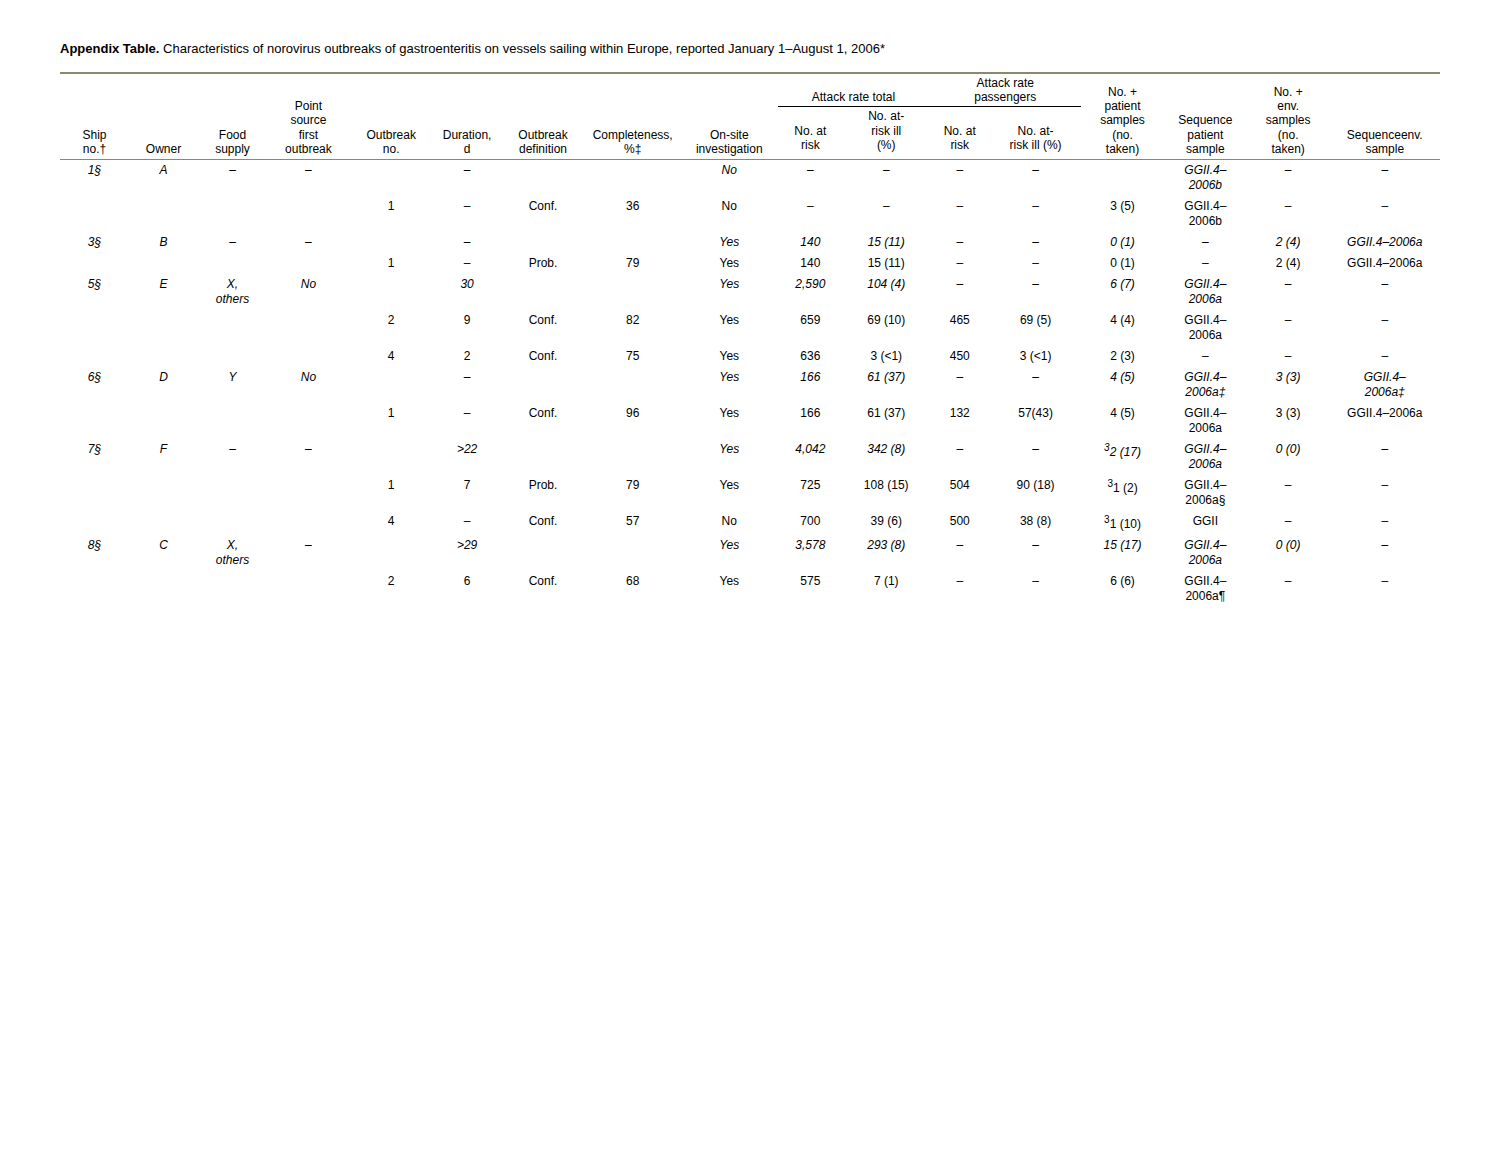Appendix Table. Characteristics of norovirus outbreaks of gastroenteritis on vessels sailing within Europe, reported January 1–August 1, 2006*
| Ship no.† | Owner | Food supply | Point source first outbreak | Outbreak no. | Duration, d | Outbreak definition | Completeness, %‡ | On-site investigation | Attack rate total | Attack rate passengers | No. + patient samples (no. taken) | Sequence patient sample | No. + env. samples (no. taken) | Sequenceenv. sample |
| --- | --- | --- | --- | --- | --- | --- | --- | --- | --- | --- | --- | --- | --- | --- |
| No. at risk | No. at- risk ill (%) | No. at risk | No. at- risk ill (%) |
| 1§ | A | – | – | | – | | | No | – | – | – | – | | GGII.4– 2006b | – | – |
| | | | | 1 | – | Conf. | 36 | No | – | – | – | – | 3 (5) | GGII.4– 2006b | – | – |
| 3§ | B | – | – | | – | | | Yes | 140 | 15 (11) | – | – | 0 (1) | – | 2 (4) | GGII.4–2006a |
| | | | | 1 | – | Prob. | 79 | Yes | 140 | 15 (11) | – | – | 0 (1) | – | 2 (4) | GGII.4–2006a |
| 5§ | E | X, others | No | | 30 | | | Yes | 2,590 | 104 (4) | – | – | 6 (7) | GGII.4– 2006a | – | – |
| | | | | 2 | 9 | Conf. | 82 | Yes | 659 | 69 (10) | 465 | 69 (5) | 4 (4) | GGII.4– 2006a | – | – |
| | | | | 4 | 2 | Conf. | 75 | Yes | 636 | 3 (<1) | 450 | 3 (<1) | 2 (3) | – | – | – |
| 6§ | D | Y | No | | – | | | Yes | 166 | 61 (37) | – | – | 4 (5) | GGII.4– 2006a‡ | 3 (3) | GGII.4– 2006a‡ |
| | | | | 1 | – | Conf. | 96 | Yes | 166 | 61 (37) | 132 | 57(43) | 4 (5) | GGII.4– 2006a | 3 (3) | GGII.4–2006a |
| 7§ | F | – | – | | >22 | | | Yes | 4,042 | 342 (8) | – | – | 3 2 (17) | GGII.4– 2006a | 0 (0) | – |
| | | | | 1 | 7 | Prob. | 79 | Yes | 725 | 108 (15) | 504 | 90 (18) | 3 1 (2) | GGII.4– 2006a§ | – | – |
| | | | | 4 | – | Conf. | 57 | No | 700 | 39 (6) | 500 | 38 (8) | 3 1 (10) | GGII | – | – |
| 8§ | C | X, others | – | | >29 | | | Yes | 3,578 | 293 (8) | – | – | 15 (17) | GGII.4– 2006a | 0 (0) | – |
| | | | | 2 | 6 | Conf. | 68 | Yes | 575 | 7 (1) | – | – | 6 (6) | GGII.4– 2006a¶ | – | – |